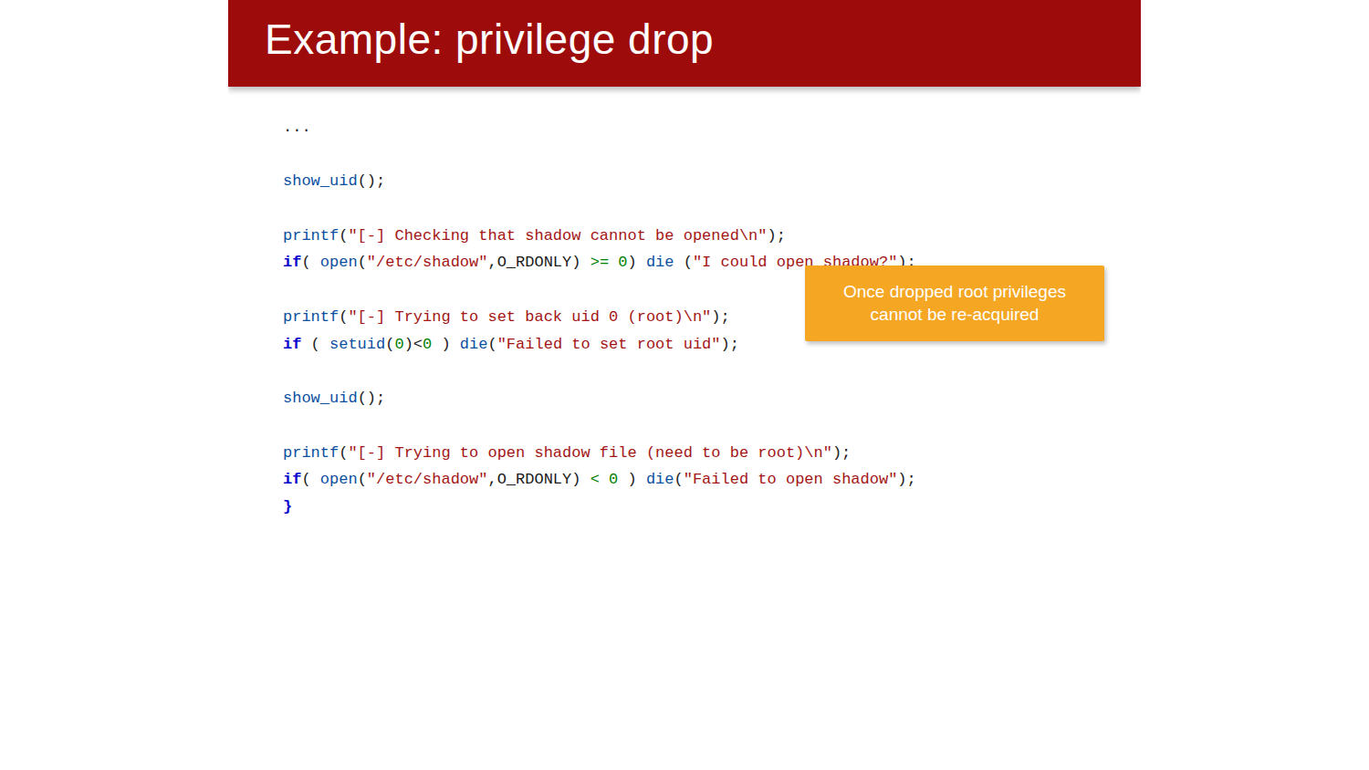Example: privilege drop
...

show_uid();

printf("[-] Checking that shadow cannot be opened\n");
if( open("/etc/shadow", O_RDONLY) >= 0) die ("I could open shadow?");

printf("[-] Trying to set back uid 0 (root)\n");
if ( setuid(0)<0 ) die("Failed to set root uid");

show_uid();

printf("[-] Trying to open shadow file (need to be root)\n");
if( open("/etc/shadow", O_RDONLY) < 0 ) die("Failed to open shadow");
}
Once dropped root privileges cannot be re-acquired